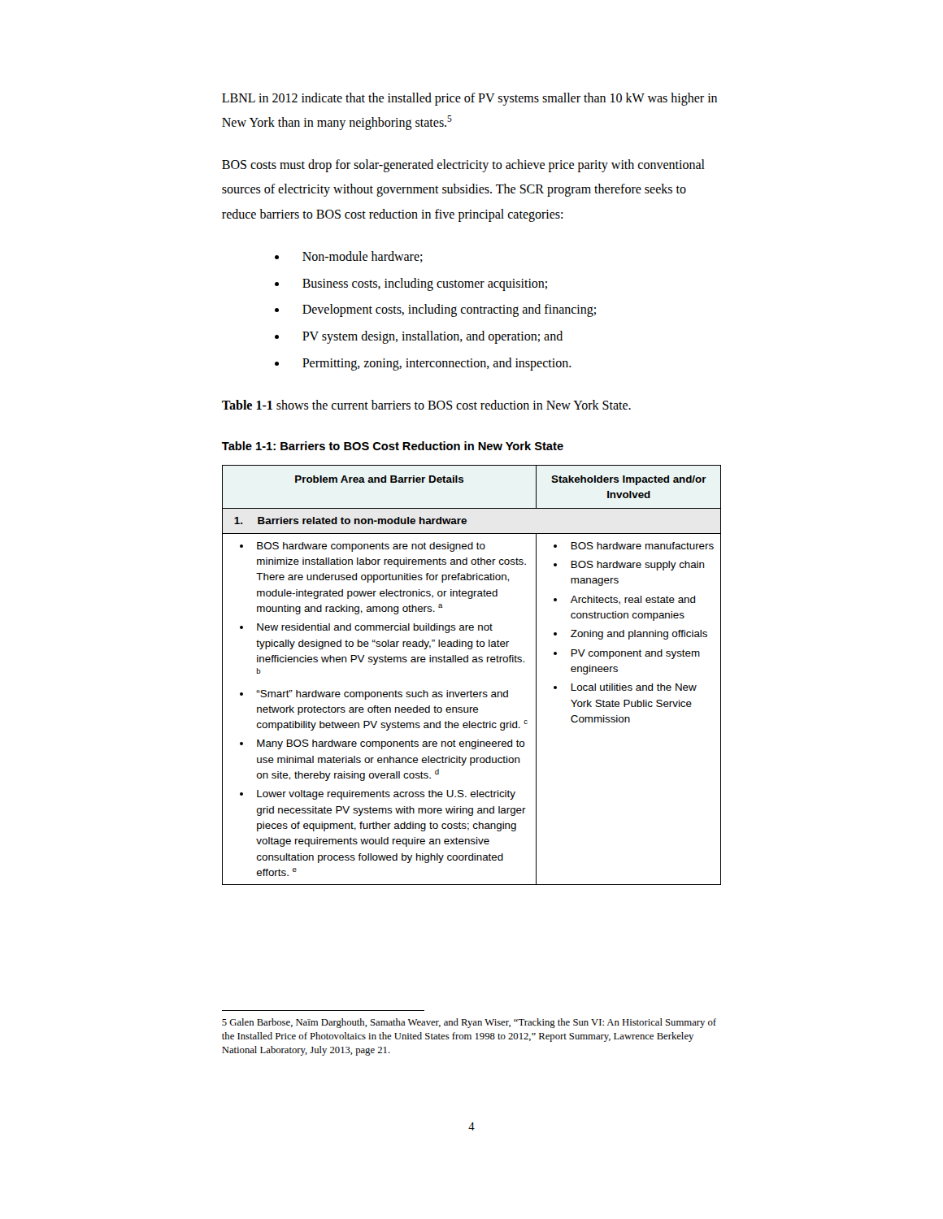LBNL in 2012 indicate that the installed price of PV systems smaller than 10 kW was higher in New York than in many neighboring states.5
BOS costs must drop for solar-generated electricity to achieve price parity with conventional sources of electricity without government subsidies. The SCR program therefore seeks to reduce barriers to BOS cost reduction in five principal categories:
Non-module hardware;
Business costs, including customer acquisition;
Development costs, including contracting and financing;
PV system design, installation, and operation; and
Permitting, zoning, interconnection, and inspection.
Table 1-1 shows the current barriers to BOS cost reduction in New York State.
Table 1-1: Barriers to BOS Cost Reduction in New York State
| Problem Area and Barrier Details | Stakeholders Impacted and/or Involved |
| --- | --- |
| 1. Barriers related to non-module hardware |
| BOS hardware components are not designed to minimize installation labor requirements and other costs. There are underused opportunities for prefabrication, module-integrated power electronics, or integrated mounting and racking, among others. a New residential and commercial buildings are not typically designed to be “solar ready,” leading to later inefficiencies when PV systems are installed as retrofits. b “Smart” hardware components such as inverters and network protectors are often needed to ensure compatibility between PV systems and the electric grid. c Many BOS hardware components are not engineered to use minimal materials or enhance electricity production on site, thereby raising overall costs. d Lower voltage requirements across the U.S. electricity grid necessitate PV systems with more wiring and larger pieces of equipment, further adding to costs; changing voltage requirements would require an extensive consultation process followed by highly coordinated efforts. e | BOS hardware manufacturers BOS hardware supply chain managers Architects, real estate and construction companies Zoning and planning officials PV component and system engineers Local utilities and the New York State Public Service Commission |
5 Galen Barbose, Naïm Darghouth, Samatha Weaver, and Ryan Wiser, “Tracking the Sun VI: An Historical Summary of the Installed Price of Photovoltaics in the United States from 1998 to 2012,” Report Summary, Lawrence Berkeley National Laboratory, July 2013, page 21.
4